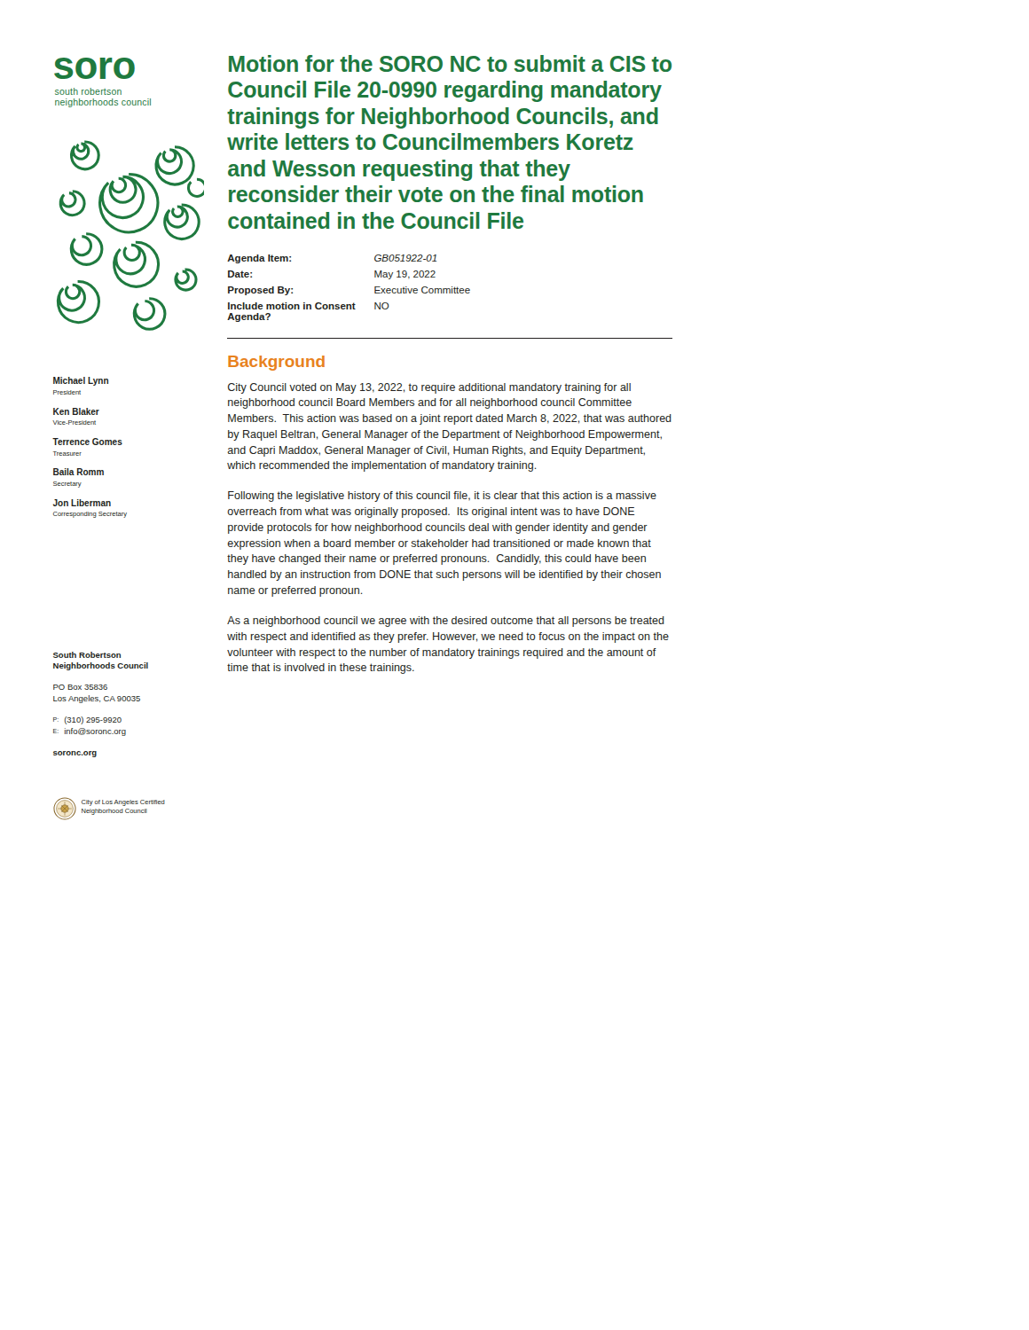soro
south robertson
neighborhoods council
Michael Lynn
President
Ken Blaker
Vice-President
Terrence Gomes
Treasurer
Baila Romm
Secretary
Jon Liberman
Corresponding Secretary
South Robertson
Neighborhoods Council
PO Box 35836
Los Angeles, CA 90035
P: (310) 295-9920
E: info@soronc.org
soronc.org
City of Los Angeles Certified
Neighborhood Council
Motion for the SORO NC to submit a CIS to Council File 20-0990 regarding mandatory trainings for Neighborhood Councils, and write letters to Councilmembers Koretz and Wesson requesting that they reconsider their vote on the final motion contained in the Council File
| Agenda Item: | GB051922-01 |
| Date: | May 19, 2022 |
| Proposed By: | Executive Committee |
| Include motion in Consent Agenda? | NO |
Background
City Council voted on May 13, 2022, to require additional mandatory training for all neighborhood council Board Members and for all neighborhood council Committee Members. This action was based on a joint report dated March 8, 2022, that was authored by Raquel Beltran, General Manager of the Department of Neighborhood Empowerment, and Capri Maddox, General Manager of Civil, Human Rights, and Equity Department, which recommended the implementation of mandatory training.
Following the legislative history of this council file, it is clear that this action is a massive overreach from what was originally proposed. Its original intent was to have DONE provide protocols for how neighborhood councils deal with gender identity and gender expression when a board member or stakeholder had transitioned or made known that they have changed their name or preferred pronouns. Candidly, this could have been handled by an instruction from DONE that such persons will be identified by their chosen name or preferred pronoun.
As a neighborhood council we agree with the desired outcome that all persons be treated with respect and identified as they prefer. However, we need to focus on the impact on the volunteer with respect to the number of mandatory trainings required and the amount of time that is involved in these trainings.